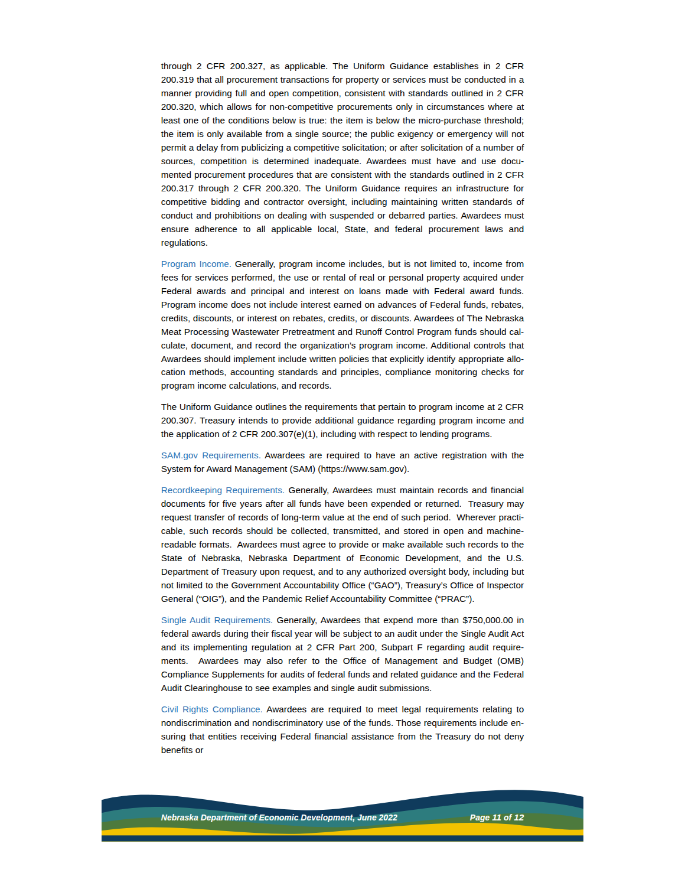through 2 CFR 200.327, as applicable. The Uniform Guidance establishes in 2 CFR 200.319 that all procurement transactions for property or services must be conducted in a manner providing full and open competition, consistent with standards outlined in 2 CFR 200.320, which allows for non-competitive procurements only in circumstances where at least one of the conditions below is true: the item is below the micro-purchase threshold; the item is only available from a single source; the public exigency or emergency will not permit a delay from publicizing a competitive solicitation; or after solicitation of a number of sources, competition is determined inadequate. Awardees must have and use documented procurement procedures that are consistent with the standards outlined in 2 CFR 200.317 through 2 CFR 200.320. The Uniform Guidance requires an infrastructure for competitive bidding and contractor oversight, including maintaining written standards of conduct and prohibitions on dealing with suspended or debarred parties. Awardees must ensure adherence to all applicable local, State, and federal procurement laws and regulations.
Program Income. Generally, program income includes, but is not limited to, income from fees for services performed, the use or rental of real or personal property acquired under Federal awards and principal and interest on loans made with Federal award funds. Program income does not include interest earned on advances of Federal funds, rebates, credits, discounts, or interest on rebates, credits, or discounts. Awardees of The Nebraska Meat Processing Wastewater Pretreatment and Runoff Control Program funds should calculate, document, and record the organization’s program income. Additional controls that Awardees should implement include written policies that explicitly identify appropriate allocation methods, accounting standards and principles, compliance monitoring checks for program income calculations, and records.
The Uniform Guidance outlines the requirements that pertain to program income at 2 CFR 200.307. Treasury intends to provide additional guidance regarding program income and the application of 2 CFR 200.307(e)(1), including with respect to lending programs.
SAM.gov Requirements. Awardees are required to have an active registration with the System for Award Management (SAM) (https://www.sam.gov).
Recordkeeping Requirements. Generally, Awardees must maintain records and financial documents for five years after all funds have been expended or returned. Treasury may request transfer of records of long-term value at the end of such period. Wherever practicable, such records should be collected, transmitted, and stored in open and machine-readable formats. Awardees must agree to provide or make available such records to the State of Nebraska, Nebraska Department of Economic Development, and the U.S. Department of Treasury upon request, and to any authorized oversight body, including but not limited to the Government Accountability Office (“GAO”), Treasury’s Office of Inspector General (“OIG”), and the Pandemic Relief Accountability Committee (“PRAC”).
Single Audit Requirements. Generally, Awardees that expend more than $750,000.00 in federal awards during their fiscal year will be subject to an audit under the Single Audit Act and its implementing regulation at 2 CFR Part 200, Subpart F regarding audit requirements. Awardees may also refer to the Office of Management and Budget (OMB) Compliance Supplements for audits of federal funds and related guidance and the Federal Audit Clearinghouse to see examples and single audit submissions.
Civil Rights Compliance. Awardees are required to meet legal requirements relating to nondiscrimination and nondiscriminatory use of the funds. Those requirements include ensuring that entities receiving Federal financial assistance from the Treasury do not deny benefits or
Nebraska Department of Economic Development, June 2022
Page 11 of 12